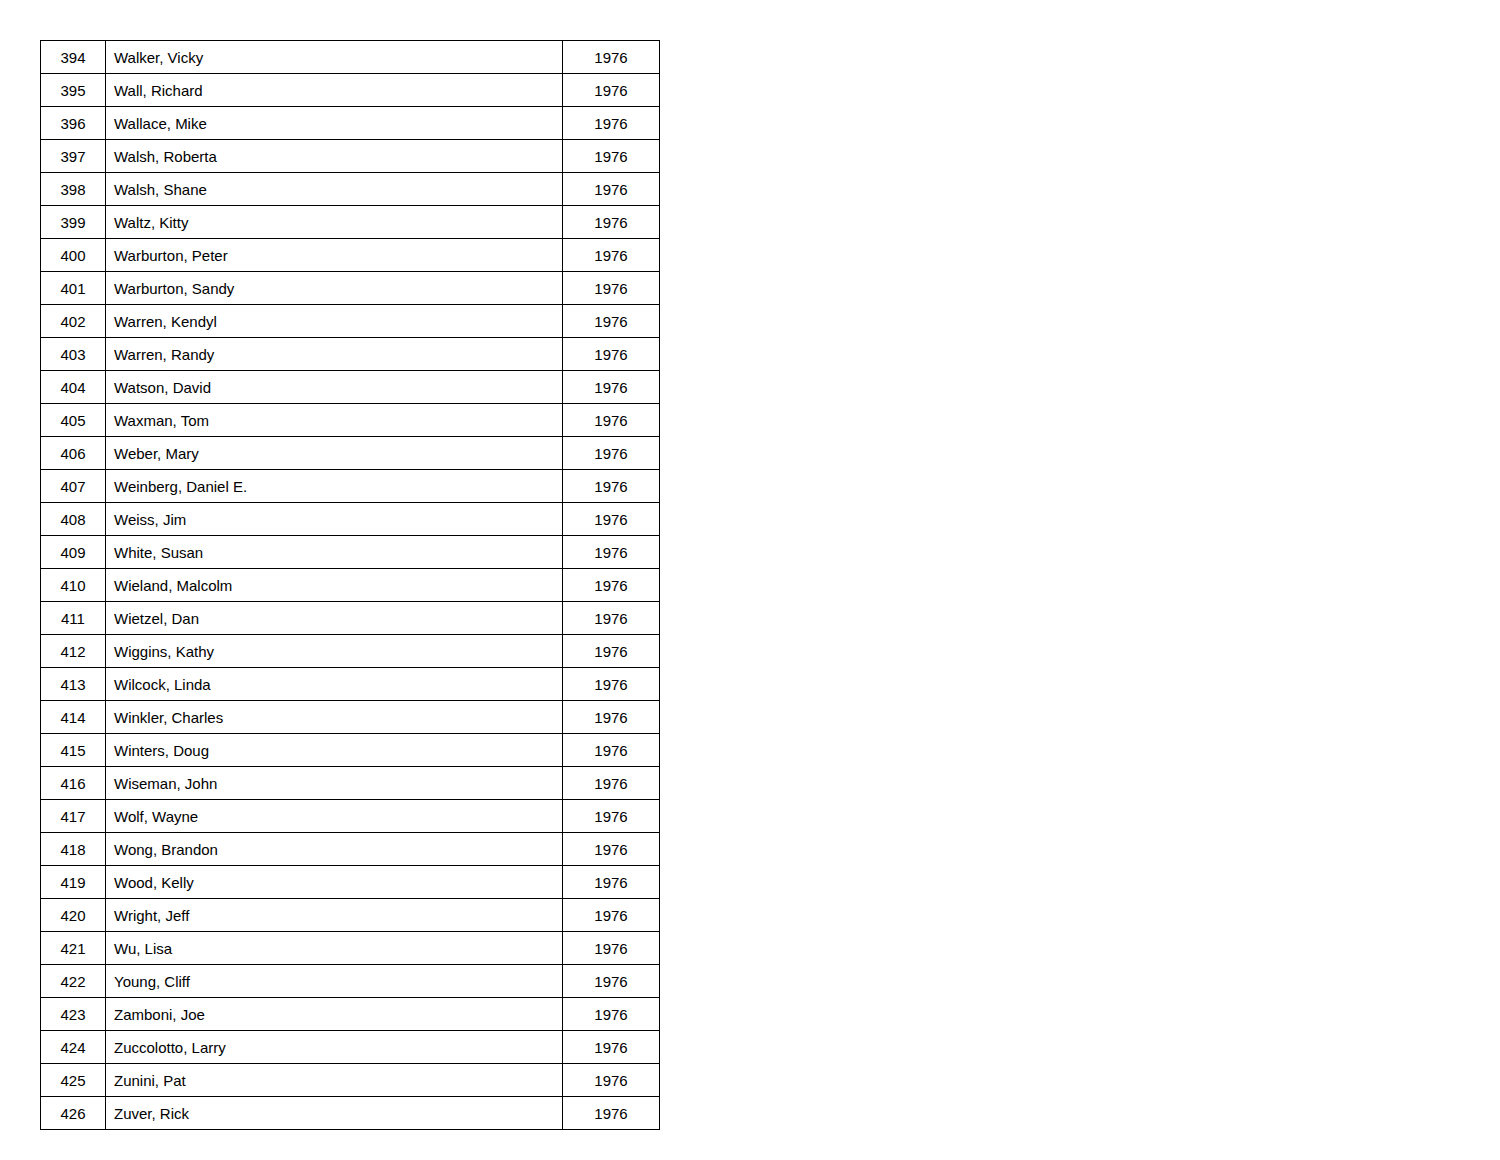| 394 | Walker, Vicky | 1976 |
| 395 | Wall, Richard | 1976 |
| 396 | Wallace, Mike | 1976 |
| 397 | Walsh, Roberta | 1976 |
| 398 | Walsh, Shane | 1976 |
| 399 | Waltz, Kitty | 1976 |
| 400 | Warburton, Peter | 1976 |
| 401 | Warburton, Sandy | 1976 |
| 402 | Warren, Kendyl | 1976 |
| 403 | Warren, Randy | 1976 |
| 404 | Watson, David | 1976 |
| 405 | Waxman, Tom | 1976 |
| 406 | Weber, Mary | 1976 |
| 407 | Weinberg, Daniel E. | 1976 |
| 408 | Weiss, Jim | 1976 |
| 409 | White, Susan | 1976 |
| 410 | Wieland, Malcolm | 1976 |
| 411 | Wietzel, Dan | 1976 |
| 412 | Wiggins, Kathy | 1976 |
| 413 | Wilcock, Linda | 1976 |
| 414 | Winkler, Charles | 1976 |
| 415 | Winters, Doug | 1976 |
| 416 | Wiseman, John | 1976 |
| 417 | Wolf, Wayne | 1976 |
| 418 | Wong, Brandon | 1976 |
| 419 | Wood, Kelly | 1976 |
| 420 | Wright, Jeff | 1976 |
| 421 | Wu, Lisa | 1976 |
| 422 | Young, Cliff | 1976 |
| 423 | Zamboni, Joe | 1976 |
| 424 | Zuccolotto, Larry | 1976 |
| 425 | Zunini, Pat | 1976 |
| 426 | Zuver, Rick | 1976 |